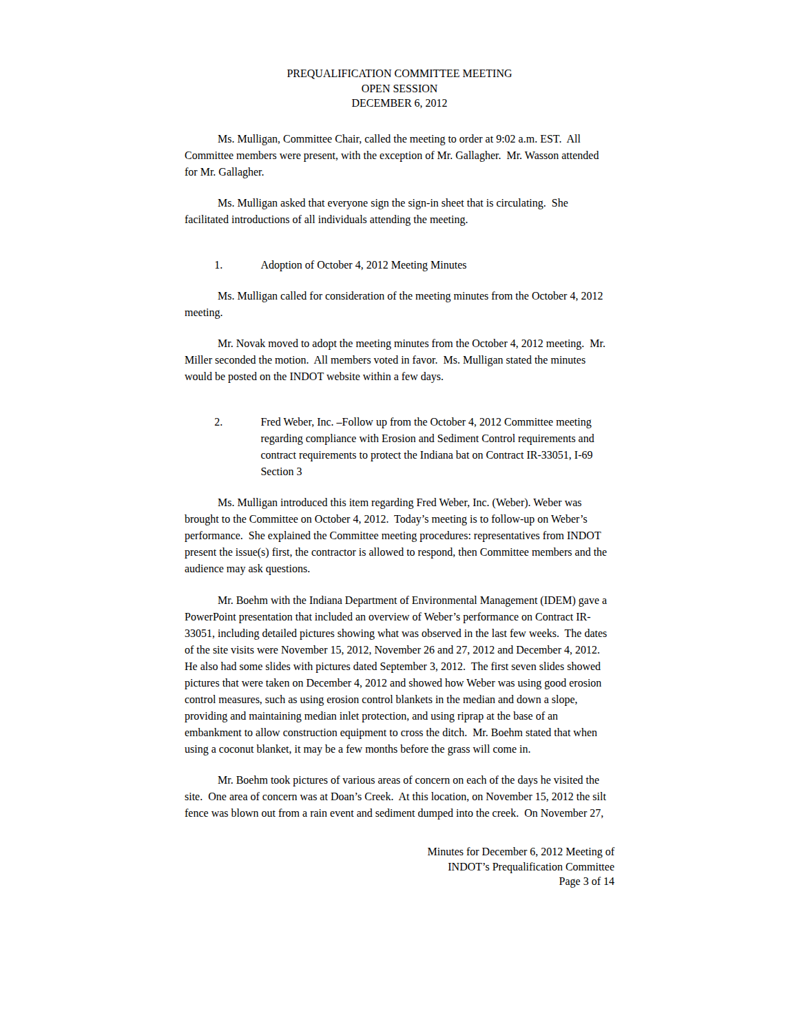PREQUALIFICATION COMMITTEE MEETING
OPEN SESSION
DECEMBER 6, 2012
Ms. Mulligan, Committee Chair, called the meeting to order at 9:02 a.m. EST. All Committee members were present, with the exception of Mr. Gallagher. Mr. Wasson attended for Mr. Gallagher.
Ms. Mulligan asked that everyone sign the sign-in sheet that is circulating. She facilitated introductions of all individuals attending the meeting.
1. Adoption of October 4, 2012 Meeting Minutes
Ms. Mulligan called for consideration of the meeting minutes from the October 4, 2012 meeting.
Mr. Novak moved to adopt the meeting minutes from the October 4, 2012 meeting. Mr. Miller seconded the motion. All members voted in favor. Ms. Mulligan stated the minutes would be posted on the INDOT website within a few days.
2. Fred Weber, Inc. –Follow up from the October 4, 2012 Committee meeting regarding compliance with Erosion and Sediment Control requirements and contract requirements to protect the Indiana bat on Contract IR-33051, I-69 Section 3
Ms. Mulligan introduced this item regarding Fred Weber, Inc. (Weber). Weber was brought to the Committee on October 4, 2012. Today’s meeting is to follow-up on Weber’s performance. She explained the Committee meeting procedures: representatives from INDOT present the issue(s) first, the contractor is allowed to respond, then Committee members and the audience may ask questions.
Mr. Boehm with the Indiana Department of Environmental Management (IDEM) gave a PowerPoint presentation that included an overview of Weber’s performance on Contract IR-33051, including detailed pictures showing what was observed in the last few weeks. The dates of the site visits were November 15, 2012, November 26 and 27, 2012 and December 4, 2012. He also had some slides with pictures dated September 3, 2012. The first seven slides showed pictures that were taken on December 4, 2012 and showed how Weber was using good erosion control measures, such as using erosion control blankets in the median and down a slope, providing and maintaining median inlet protection, and using riprap at the base of an embankment to allow construction equipment to cross the ditch. Mr. Boehm stated that when using a coconut blanket, it may be a few months before the grass will come in.
Mr. Boehm took pictures of various areas of concern on each of the days he visited the site. One area of concern was at Doan’s Creek. At this location, on November 15, 2012 the silt fence was blown out from a rain event and sediment dumped into the creek. On November 27,
Minutes for December 6, 2012 Meeting of
INDOT’s Prequalification Committee
Page 3 of 14